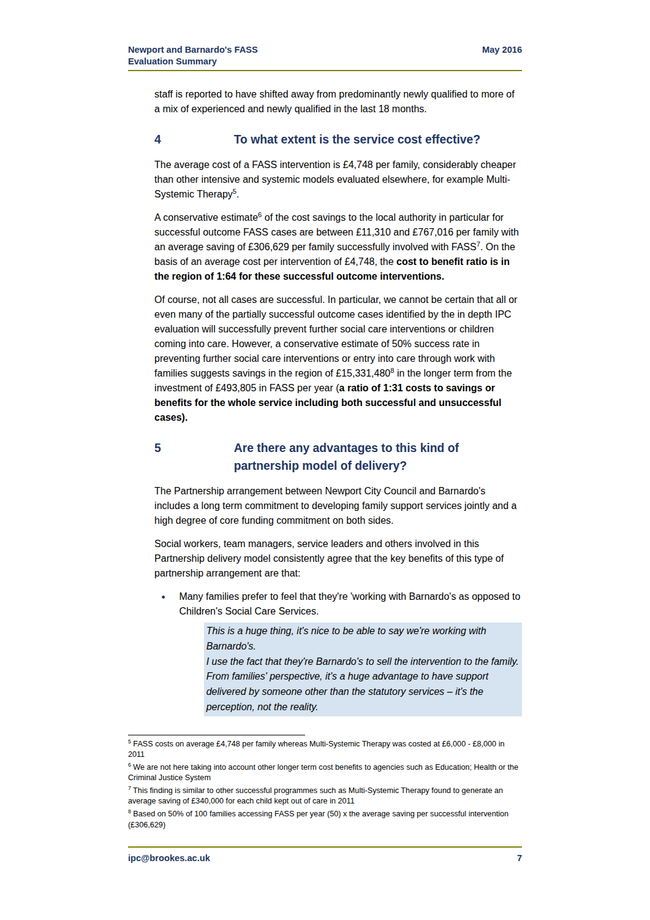Newport and Barnardo's FASS
Evaluation Summary
May 2016
staff is reported to have shifted away from predominantly newly qualified to more of a mix of experienced and newly qualified in the last 18 months.
4 To what extent is the service cost effective?
The average cost of a FASS intervention is £4,748 per family, considerably cheaper than other intensive and systemic models evaluated elsewhere, for example Multi-Systemic Therapy5.
A conservative estimate6 of the cost savings to the local authority in particular for successful outcome FASS cases are between £11,310 and £767,016 per family with an average saving of £306,629 per family successfully involved with FASS7. On the basis of an average cost per intervention of £4,748, the cost to benefit ratio is in the region of 1:64 for these successful outcome interventions.
Of course, not all cases are successful. In particular, we cannot be certain that all or even many of the partially successful outcome cases identified by the in depth IPC evaluation will successfully prevent further social care interventions or children coming into care. However, a conservative estimate of 50% success rate in preventing further social care interventions or entry into care through work with families suggests savings in the region of £15,331,4808 in the longer term from the investment of £493,805 in FASS per year (a ratio of 1:31 costs to savings or benefits for the whole service including both successful and unsuccessful cases).
5 Are there any advantages to this kind of partnership model of delivery?
The Partnership arrangement between Newport City Council and Barnardo's includes a long term commitment to developing family support services jointly and a high degree of core funding commitment on both sides.
Social workers, team managers, service leaders and others involved in this Partnership delivery model consistently agree that the key benefits of this type of partnership arrangement are that:
Many families prefer to feel that they're 'working with Barnardo's as opposed to Children's Social Care Services.
This is a huge thing, it's nice to be able to say we're working with Barnardo's.
I use the fact that they're Barnardo's to sell the intervention to the family.
From families' perspective, it's a huge advantage to have support delivered by someone other than the statutory services – it's the perception, not the reality.
5 FASS costs on average £4,748 per family whereas Multi-Systemic Therapy was costed at £6,000 - £8,000 in 2011
6 We are not here taking into account other longer term cost benefits to agencies such as Education; Health or the Criminal Justice System
7 This finding is similar to other successful programmes such as Multi-Systemic Therapy found to generate an average saving of £340,000 for each child kept out of care in 2011
8 Based on 50% of 100 families accessing FASS per year (50) x the average saving per successful intervention (£306,629)
ipc@brookes.ac.uk
7